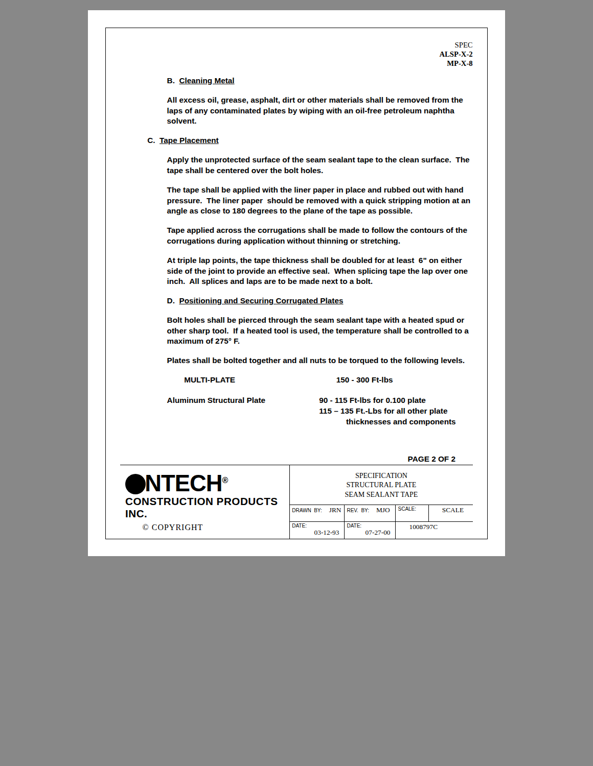SPEC
ALSP-X-2
MP-X-8
B. Cleaning Metal
All excess oil, grease, asphalt, dirt or other materials shall be removed from the laps of any contaminated plates by wiping with an oil-free petroleum naphtha solvent.
C. Tape Placement
Apply the unprotected surface of the seam sealant tape to the clean surface. The tape shall be centered over the bolt holes.
The tape shall be applied with the liner paper in place and rubbed out with hand pressure. The liner paper should be removed with a quick stripping motion at an angle as close to 180 degrees to the plane of the tape as possible.
Tape applied across the corrugations shall be made to follow the contours of the corrugations during application without thinning or stretching.
At triple lap points, the tape thickness shall be doubled for at least 6" on either side of the joint to provide an effective seal. When splicing tape the lap over one inch. All splices and laps are to be made next to a bolt.
D. Positioning and Securing Corrugated Plates
Bolt holes shall be pierced through the seam sealant tape with a heated spud or other sharp tool. If a heated tool is used, the temperature shall be controlled to a maximum of 275° F.
Plates shall be bolted together and all nuts to be torqued to the following levels.
MULTI-PLATE
150 - 300 Ft-lbs
Aluminum Structural Plate
90 - 115 Ft-lbs for 0.100 plate
115 – 135 Ft.-Lbs for all other plate thicknesses and components
PAGE 2 OF 2
NTECH®
CONSTRUCTION PRODUCTS INC.
© COPYRIGHT
SPECIFICATION
STRUCTURAL PLATE
SEAM SEALANT TAPE
DRAWN BY:JRN
REV. BY:MJO
SCALE:
SCALE
DATE:03-12-93
DATE:07-27-00
1008797C